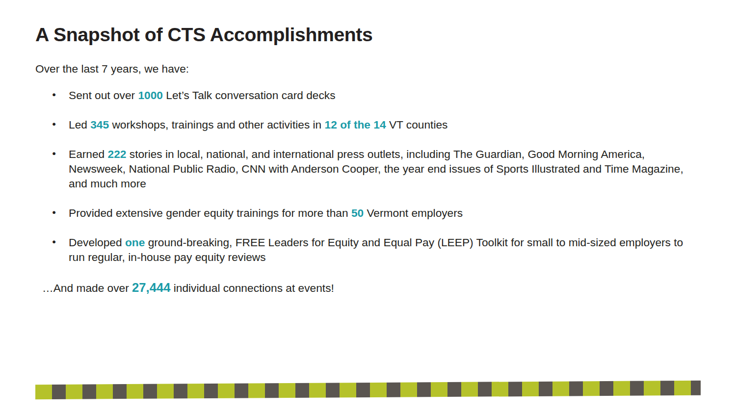A Snapshot of CTS Accomplishments
Over the last 7 years, we have:
Sent out over 1000 Let’s Talk conversation card decks
Led 345 workshops, trainings and other activities in 12 of the 14 VT counties
Earned 222 stories in local, national, and international press outlets, including The Guardian, Good Morning America, Newsweek, National Public Radio, CNN with Anderson Cooper, the year end issues of Sports Illustrated and Time Magazine, and much more
Provided extensive gender equity trainings for more than 50 Vermont employers
Developed one ground-breaking, FREE Leaders for Equity and Equal Pay (LEEP) Toolkit for small to mid-sized employers to run regular, in-house pay equity reviews
…And made over 27,444 individual connections at events!